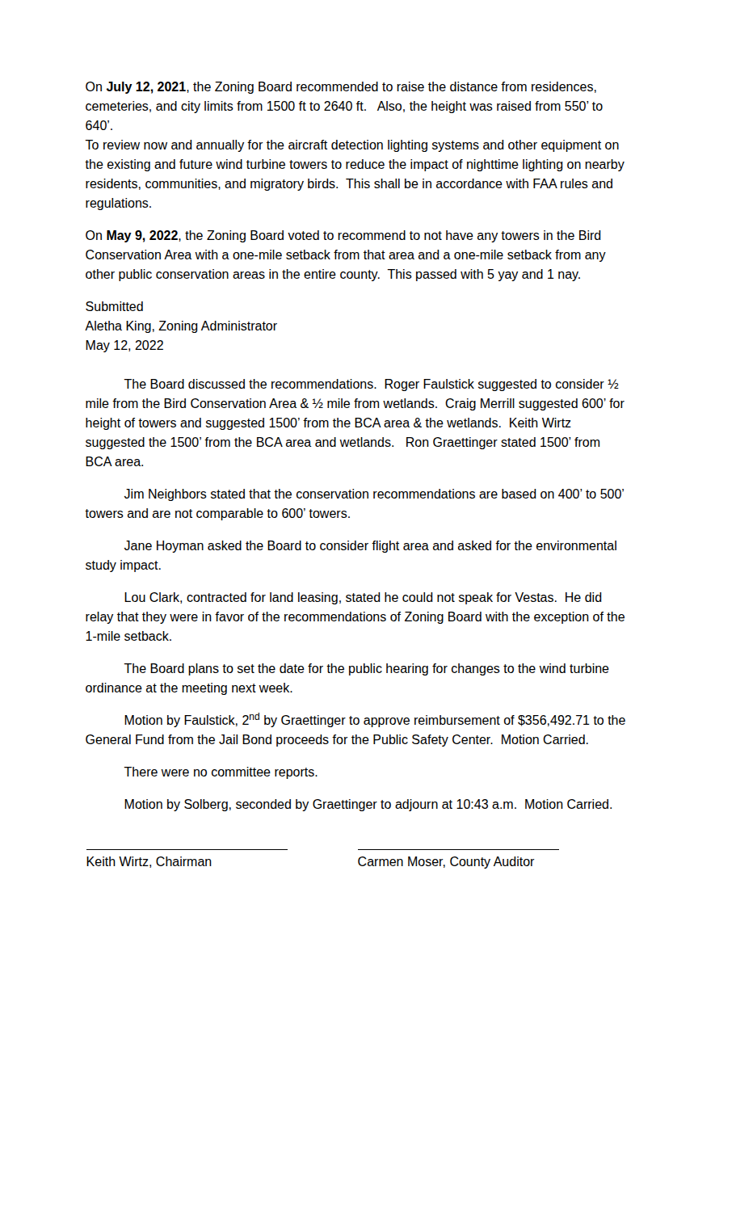On July 12, 2021, the Zoning Board recommended to raise the distance from residences, cemeteries, and city limits from 1500 ft to 2640 ft. Also, the height was raised from 550’ to 640’.
To review now and annually for the aircraft detection lighting systems and other equipment on the existing and future wind turbine towers to reduce the impact of nighttime lighting on nearby residents, communities, and migratory birds. This shall be in accordance with FAA rules and regulations.
On May 9, 2022, the Zoning Board voted to recommend to not have any towers in the Bird Conservation Area with a one-mile setback from that area and a one-mile setback from any other public conservation areas in the entire county. This passed with 5 yay and 1 nay.
Submitted
Aletha King, Zoning Administrator
May 12, 2022
The Board discussed the recommendations. Roger Faulstick suggested to consider ½ mile from the Bird Conservation Area & ½ mile from wetlands. Craig Merrill suggested 600’ for height of towers and suggested 1500’ from the BCA area & the wetlands. Keith Wirtz suggested the 1500’ from the BCA area and wetlands. Ron Graettinger stated 1500’ from BCA area.
Jim Neighbors stated that the conservation recommendations are based on 400’ to 500’ towers and are not comparable to 600’ towers.
Jane Hoyman asked the Board to consider flight area and asked for the environmental study impact.
Lou Clark, contracted for land leasing, stated he could not speak for Vestas. He did relay that they were in favor of the recommendations of Zoning Board with the exception of the 1-mile setback.
The Board plans to set the date for the public hearing for changes to the wind turbine ordinance at the meeting next week.
Motion by Faulstick, 2nd by Graettinger to approve reimbursement of $356,492.71 to the General Fund from the Jail Bond proceeds for the Public Safety Center. Motion Carried.
There were no committee reports.
Motion by Solberg, seconded by Graettinger to adjourn at 10:43 a.m. Motion Carried.
| Keith Wirtz, Chairman | Carmen Moser, County Auditor |